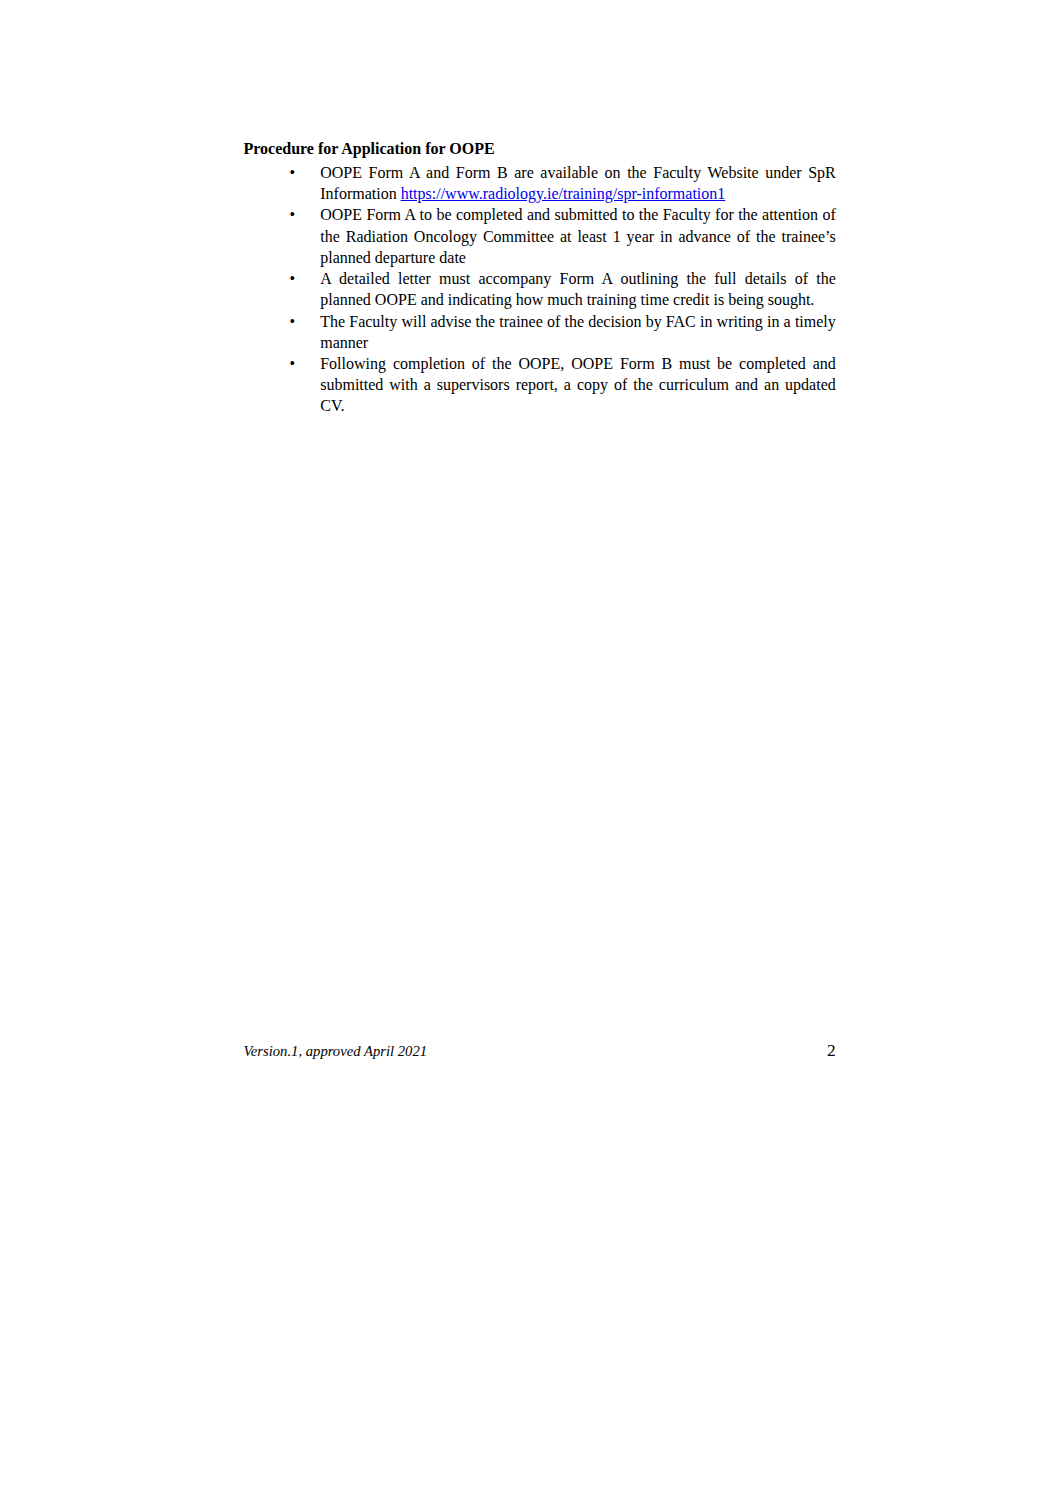Procedure for Application for OOPE
OOPE Form A and Form B are available on the Faculty Website under SpR Information https://www.radiology.ie/training/spr-information1
OOPE Form A to be completed and submitted to the Faculty for the attention of the Radiation Oncology Committee at least 1 year in advance of the trainee’s planned departure date
A detailed letter must accompany Form A outlining the full details of the planned OOPE and indicating how much training time credit is being sought.
The Faculty will advise the trainee of the decision by FAC in writing in a timely manner
Following completion of the OOPE, OOPE Form B must be completed and submitted with a supervisors report, a copy of the curriculum and an updated CV.
Version.1, approved April 2021 2